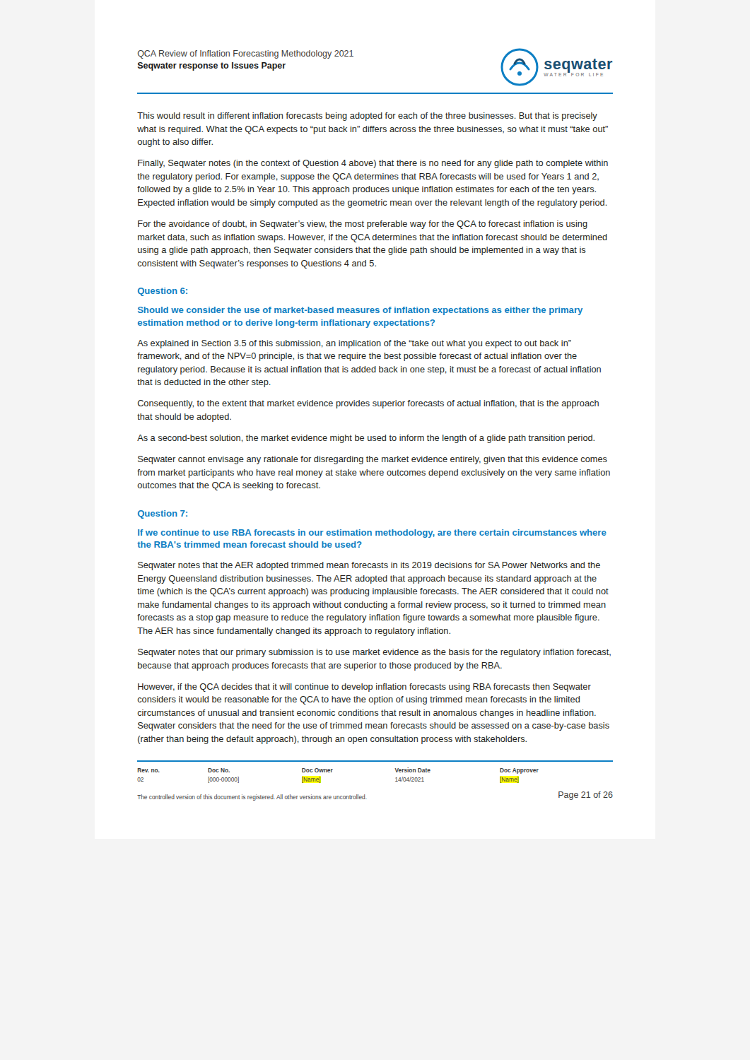QCA Review of Inflation Forecasting Methodology 2021 Seqwater response to Issues Paper
seqwater WATER FOR LIFE
This would result in different inflation forecasts being adopted for each of the three businesses. But that is precisely what is required. What the QCA expects to “put back in” differs across the three businesses, so what it must “take out” ought to also differ.
Finally, Seqwater notes (in the context of Question 4 above) that there is no need for any glide path to complete within the regulatory period. For example, suppose the QCA determines that RBA forecasts will be used for Years 1 and 2, followed by a glide to 2.5% in Year 10. This approach produces unique inflation estimates for each of the ten years. Expected inflation would be simply computed as the geometric mean over the relevant length of the regulatory period.
For the avoidance of doubt, in Seqwater’s view, the most preferable way for the QCA to forecast inflation is using market data, such as inflation swaps. However, if the QCA determines that the inflation forecast should be determined using a glide path approach, then Seqwater considers that the glide path should be implemented in a way that is consistent with Seqwater’s responses to Questions 4 and 5.
Question 6:
Should we consider the use of market-based measures of inflation expectations as either the primary estimation method or to derive long-term inflationary expectations?
As explained in Section 3.5 of this submission, an implication of the “take out what you expect to out back in” framework, and of the NPV=0 principle, is that we require the best possible forecast of actual inflation over the regulatory period. Because it is actual inflation that is added back in one step, it must be a forecast of actual inflation that is deducted in the other step.
Consequently, to the extent that market evidence provides superior forecasts of actual inflation, that is the approach that should be adopted.
As a second-best solution, the market evidence might be used to inform the length of a glide path transition period.
Seqwater cannot envisage any rationale for disregarding the market evidence entirely, given that this evidence comes from market participants who have real money at stake where outcomes depend exclusively on the very same inflation outcomes that the QCA is seeking to forecast.
Question 7:
If we continue to use RBA forecasts in our estimation methodology, are there certain circumstances where the RBA's trimmed mean forecast should be used?
Seqwater notes that the AER adopted trimmed mean forecasts in its 2019 decisions for SA Power Networks and the Energy Queensland distribution businesses. The AER adopted that approach because its standard approach at the time (which is the QCA’s current approach) was producing implausible forecasts. The AER considered that it could not make fundamental changes to its approach without conducting a formal review process, so it turned to trimmed mean forecasts as a stop gap measure to reduce the regulatory inflation figure towards a somewhat more plausible figure. The AER has since fundamentally changed its approach to regulatory inflation.
Seqwater notes that our primary submission is to use market evidence as the basis for the regulatory inflation forecast, because that approach produces forecasts that are superior to those produced by the RBA.
However, if the QCA decides that it will continue to develop inflation forecasts using RBA forecasts then Seqwater considers it would be reasonable for the QCA to have the option of using trimmed mean forecasts in the limited circumstances of unusual and transient economic conditions that result in anomalous changes in headline inflation. Seqwater considers that the need for the use of trimmed mean forecasts should be assessed on a case-by-case basis (rather than being the default approach), through an open consultation process with stakeholders.
| Rev. no. | Doc No. | Doc Owner | Version Date | Doc Approver |
| --- | --- | --- | --- | --- |
| 02 | [000-00000] | [Name] | 14/04/2021 | [Name] |
The controlled version of this document is registered. All other versions are uncontrolled. Page 21 of 26